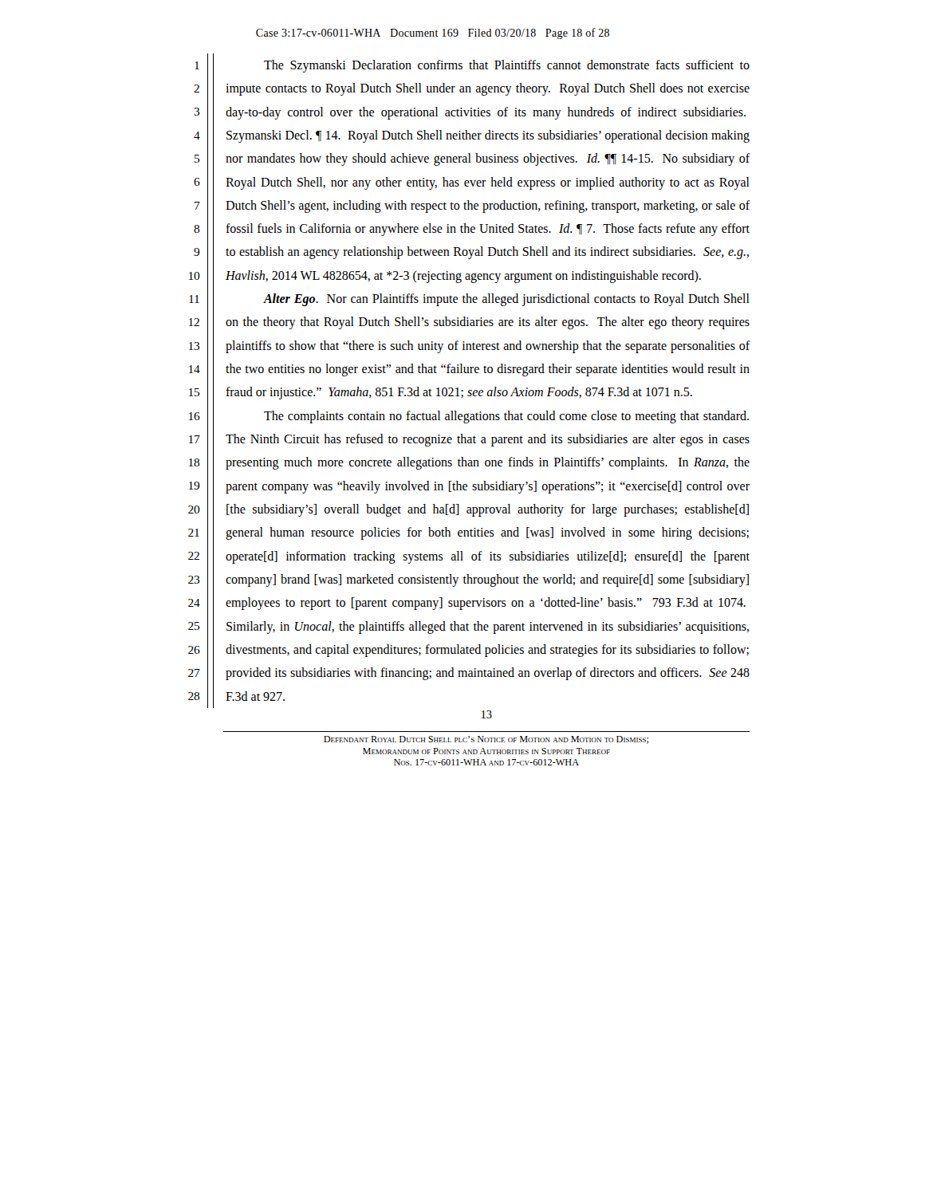Case 3:17-cv-06011-WHA Document 169 Filed 03/20/18 Page 18 of 28
1
2
3
4
5
6
7
8
9
10
11
12
13
14
15
16
17
18
19
20
21
22
23
24
25
26
27
28
The Szymanski Declaration confirms that Plaintiffs cannot demonstrate facts sufficient to impute contacts to Royal Dutch Shell under an agency theory. Royal Dutch Shell does not exercise day-to-day control over the operational activities of its many hundreds of indirect subsidiaries. Szymanski Decl. ¶ 14. Royal Dutch Shell neither directs its subsidiaries’ operational decision making nor mandates how they should achieve general business objectives. Id. ¶¶ 14-15. No subsidiary of Royal Dutch Shell, nor any other entity, has ever held express or implied authority to act as Royal Dutch Shell’s agent, including with respect to the production, refining, transport, marketing, or sale of fossil fuels in California or anywhere else in the United States. Id. ¶ 7. Those facts refute any effort to establish an agency relationship between Royal Dutch Shell and its indirect subsidiaries. See, e.g., Havlish, 2014 WL 4828654, at *2-3 (rejecting agency argument on indistinguishable record).
Alter Ego. Nor can Plaintiffs impute the alleged jurisdictional contacts to Royal Dutch Shell on the theory that Royal Dutch Shell’s subsidiaries are its alter egos. The alter ego theory requires plaintiffs to show that “there is such unity of interest and ownership that the separate personalities of the two entities no longer exist” and that “failure to disregard their separate identities would result in fraud or injustice.” Yamaha, 851 F.3d at 1021; see also Axiom Foods, 874 F.3d at 1071 n.5.
The complaints contain no factual allegations that could come close to meeting that standard. The Ninth Circuit has refused to recognize that a parent and its subsidiaries are alter egos in cases presenting much more concrete allegations than one finds in Plaintiffs’ complaints. In Ranza, the parent company was “heavily involved in [the subsidiary’s] operations”; it “exercise[d] control over [the subsidiary’s] overall budget and ha[d] approval authority for large purchases; establishe[d] general human resource policies for both entities and [was] involved in some hiring decisions; operate[d] information tracking systems all of its subsidiaries utilize[d]; ensure[d] the [parent company] brand [was] marketed consistently throughout the world; and require[d] some [subsidiary] employees to report to [parent company] supervisors on a ‘dotted-line’ basis.” 793 F.3d at 1074. Similarly, in Unocal, the plaintiffs alleged that the parent intervened in its subsidiaries’ acquisitions, divestments, and capital expenditures; formulated policies and strategies for its subsidiaries to follow; provided its subsidiaries with financing; and maintained an overlap of directors and officers. See 248 F.3d at 927.
13
Defendant Royal Dutch Shell plc’s Notice of Motion and Motion to Dismiss;
Memorandum of Points and Authorities in Support Thereof
Nos. 17-cv-6011-WHA and 17-cv-6012-WHA